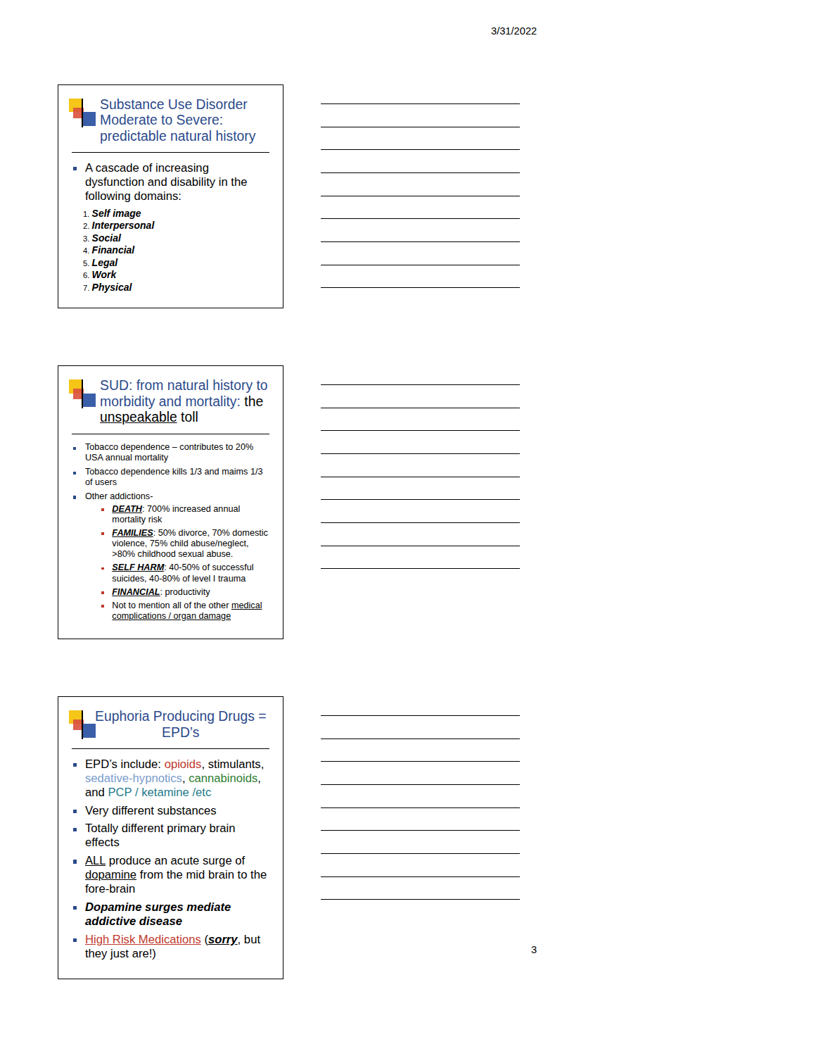3/31/2022
Substance Use Disorder Moderate to Severe: predictable natural history
A cascade of increasing dysfunction and disability in the following domains:
Self image
Interpersonal
Social
Financial
Legal
Work
Physical
SUD: from natural history to morbidity and mortality: the unspeakable toll
Tobacco dependence – contributes to 20% USA annual mortality
Tobacco dependence kills 1/3 and maims 1/3 of users
Other addictions-
DEATH: 700% increased annual mortality risk
FAMILIES: 50% divorce, 70% domestic violence, 75% child abuse/neglect, >80% childhood sexual abuse.
SELF HARM: 40-50% of successful suicides, 40-80% of level I trauma
FINANCIAL: productivity
Not to mention all of the other medical complications / organ damage
Euphoria Producing Drugs = EPD’s
EPD’s include: opioids, stimulants, sedative-hypnotics, cannabinoids, and PCP / ketamine /etc
Very different substances
Totally different primary brain effects
ALL produce an acute surge of dopamine from the mid brain to the fore-brain
Dopamine surges mediate addictive disease
High Risk Medications (sorry, but they just are!)
3